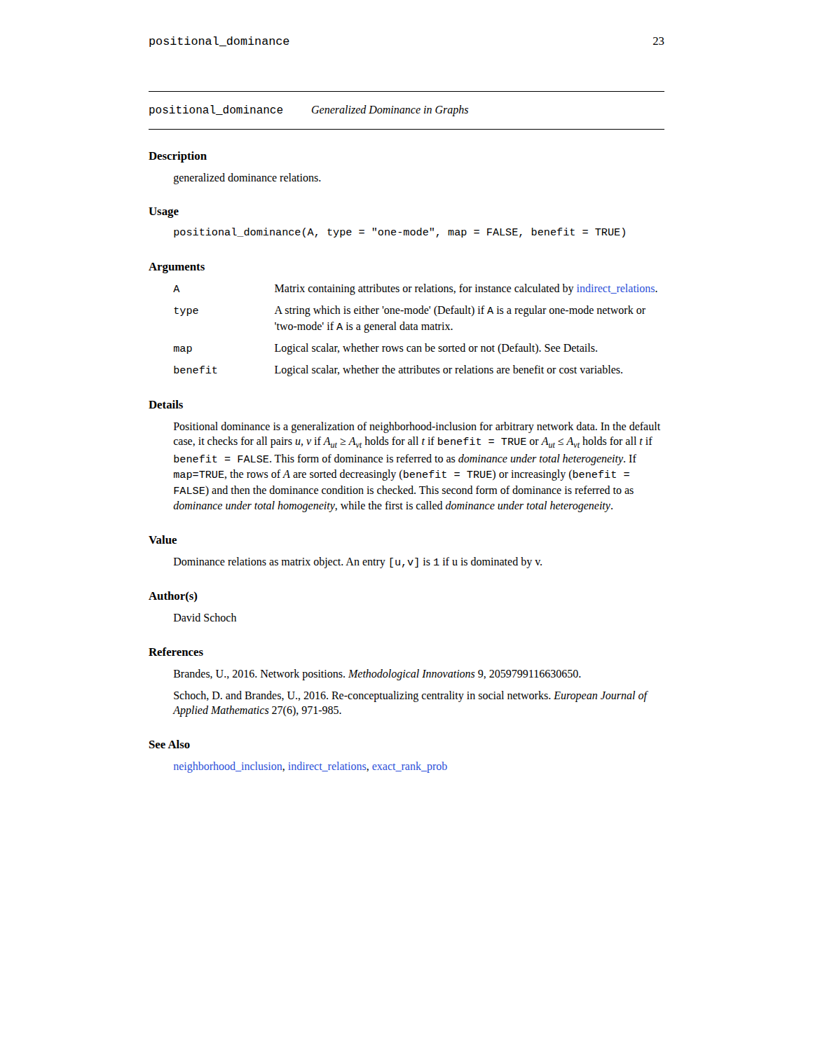positional_dominance 23
positional_dominance Generalized Dominance in Graphs
Description
generalized dominance relations.
Usage
positional_dominance(A, type = "one-mode", map = FALSE, benefit = TRUE)
Arguments
A
Matrix containing attributes or relations, for instance calculated by indirect_relations.
type
A string which is either 'one-mode' (Default) if A is a regular one-mode network or 'two-mode' if A is a general data matrix.
map
Logical scalar, whether rows can be sorted or not (Default). See Details.
benefit
Logical scalar, whether the attributes or relations are benefit or cost variables.
Details
Positional dominance is a generalization of neighborhood-inclusion for arbitrary network data. In the default case, it checks for all pairs u, v if Aut ≥ Avt holds for all t if benefit = TRUE or Aut ≤ Avt holds for all t if benefit = FALSE. This form of dominance is referred to as dominance under total heterogeneity. If map=TRUE, the rows of A are sorted decreasingly (benefit = TRUE) or increasingly (benefit = FALSE) and then the dominance condition is checked. This second form of dominance is referred to as dominance under total homogeneity, while the first is called dominance under total heterogeneity.
Value
Dominance relations as matrix object. An entry [u,v] is 1 if u is dominated by v.
Author(s)
David Schoch
References
Brandes, U., 2016. Network positions. Methodological Innovations 9, 2059799116630650.
Schoch, D. and Brandes, U., 2016. Re-conceptualizing centrality in social networks. European Journal of Applied Mathematics 27(6), 971-985.
See Also
neighborhood_inclusion, indirect_relations, exact_rank_prob